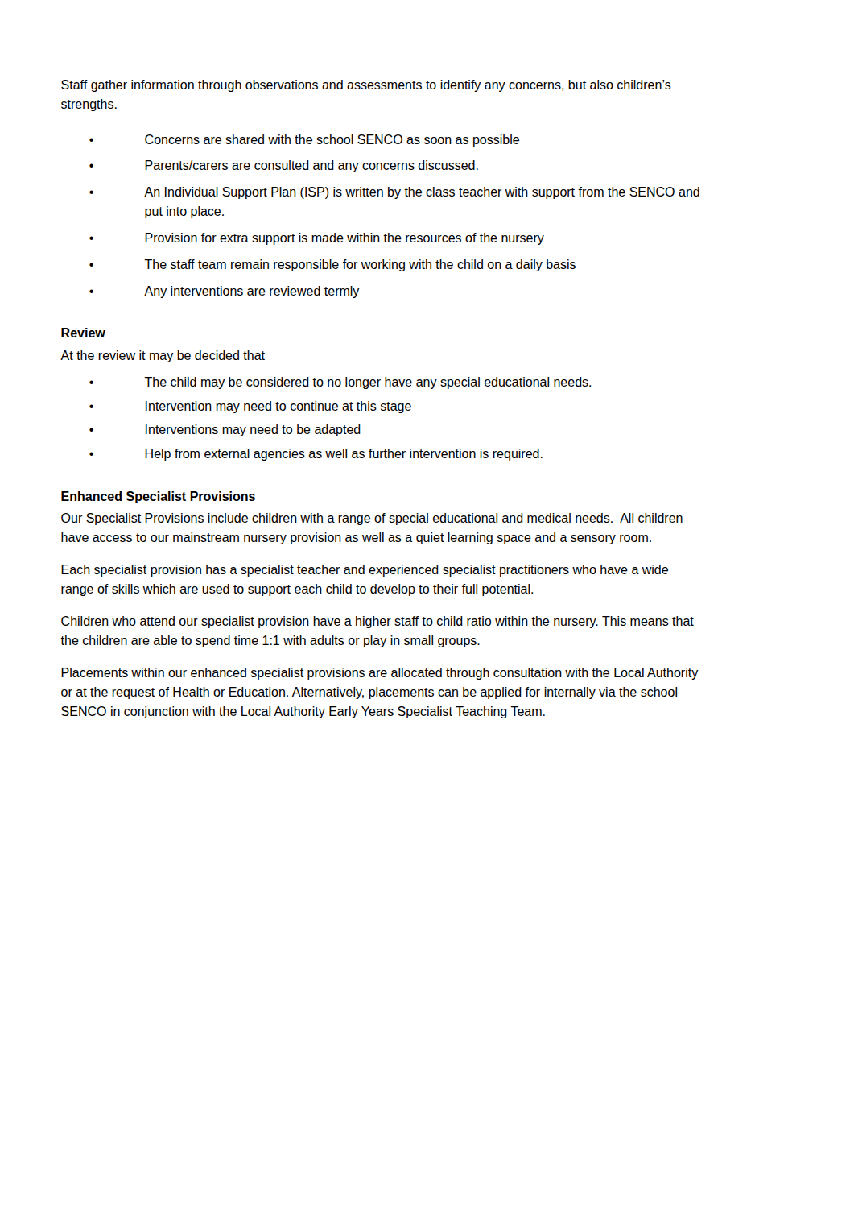Staff gather information through observations and assessments to identify any concerns, but also children’s strengths.
Concerns are shared with the school SENCO as soon as possible
Parents/carers are consulted and any concerns discussed.
An Individual Support Plan (ISP) is written by the class teacher with support from the SENCO and put into place.
Provision for extra support is made within the resources of the nursery
The staff team remain responsible for working with the child on a daily basis
Any interventions are reviewed termly
Review
At the review it may be decided that
The child may be considered to no longer have any special educational needs.
Intervention may need to continue at this stage
Interventions may need to be adapted
Help from external agencies as well as further intervention is required.
Enhanced Specialist Provisions
Our Specialist Provisions include children with a range of special educational and medical needs. All children have access to our mainstream nursery provision as well as a quiet learning space and a sensory room.
Each specialist provision has a specialist teacher and experienced specialist practitioners who have a wide range of skills which are used to support each child to develop to their full potential.
Children who attend our specialist provision have a higher staff to child ratio within the nursery. This means that the children are able to spend time 1:1 with adults or play in small groups.
Placements within our enhanced specialist provisions are allocated through consultation with the Local Authority or at the request of Health or Education. Alternatively, placements can be applied for internally via the school SENCO in conjunction with the Local Authority Early Years Specialist Teaching Team.